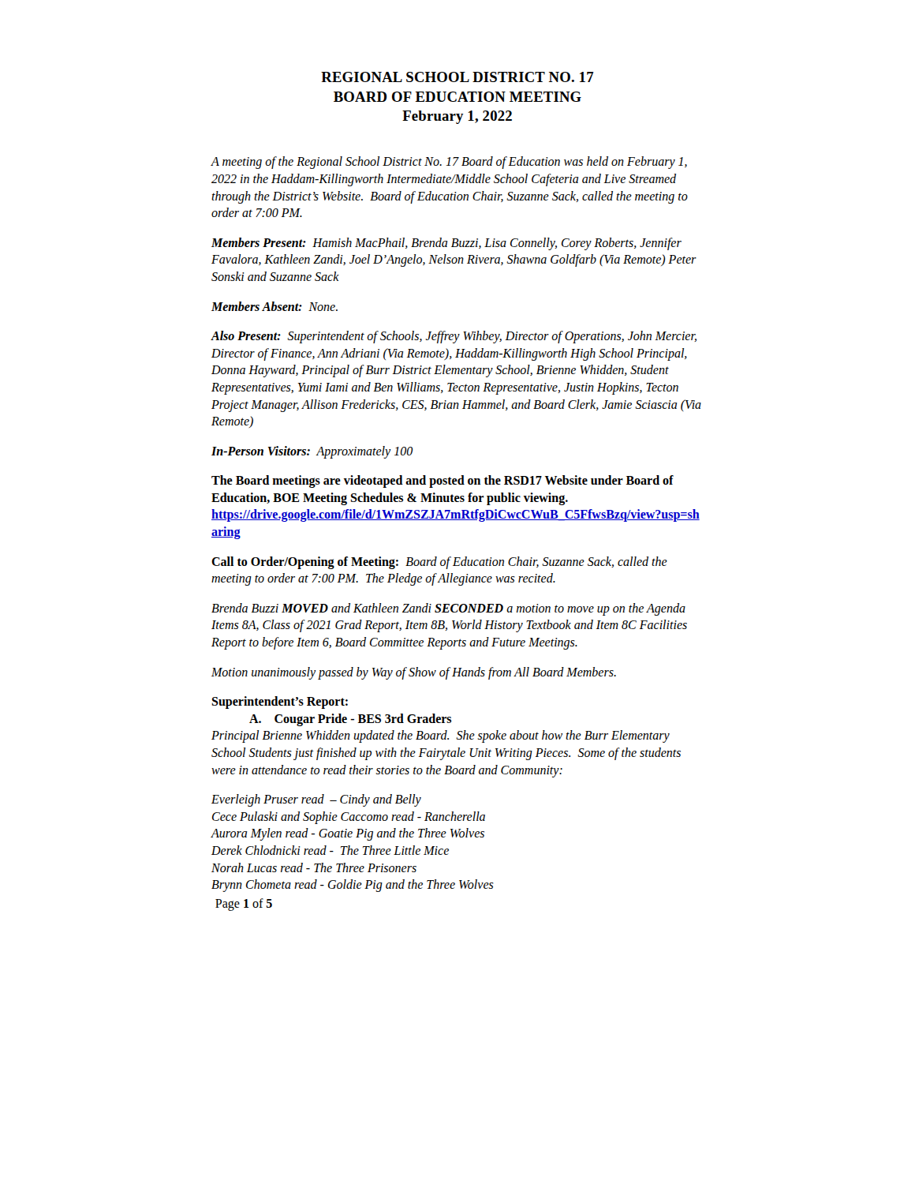REGIONAL SCHOOL DISTRICT NO. 17 BOARD OF EDUCATION MEETING February 1, 2022
A meeting of the Regional School District No. 17 Board of Education was held on February 1, 2022 in the Haddam-Killingworth Intermediate/Middle School Cafeteria and Live Streamed through the District’s Website. Board of Education Chair, Suzanne Sack, called the meeting to order at 7:00 PM.
Members Present: Hamish MacPhail, Brenda Buzzi, Lisa Connelly, Corey Roberts, Jennifer Favalora, Kathleen Zandi, Joel D’Angelo, Nelson Rivera, Shawna Goldfarb (Via Remote) Peter Sonski and Suzanne Sack
Members Absent: None.
Also Present: Superintendent of Schools, Jeffrey Wihbey, Director of Operations, John Mercier, Director of Finance, Ann Adriani (Via Remote), Haddam-Killingworth High School Principal, Donna Hayward, Principal of Burr District Elementary School, Brienne Whidden, Student Representatives, Yumi Iami and Ben Williams, Tecton Representative, Justin Hopkins, Tecton Project Manager, Allison Fredericks, CES, Brian Hammel, and Board Clerk, Jamie Sciascia (Via Remote)
In-Person Visitors: Approximately 100
The Board meetings are videotaped and posted on the RSD17 Website under Board of Education, BOE Meeting Schedules & Minutes for public viewing.
https://drive.google.com/file/d/1WmZSZJA7mRtfgDiCwcCWuB_C5FfwsBzq/view?usp=sharing
Call to Order/Opening of Meeting: Board of Education Chair, Suzanne Sack, called the meeting to order at 7:00 PM. The Pledge of Allegiance was recited.
Brenda Buzzi MOVED and Kathleen Zandi SECONDED a motion to move up on the Agenda Items 8A, Class of 2021 Grad Report, Item 8B, World History Textbook and Item 8C Facilities Report to before Item 6, Board Committee Reports and Future Meetings.
Motion unanimously passed by Way of Show of Hands from All Board Members.
Superintendent’s Report:
A. Cougar Pride - BES 3rd Graders
Principal Brienne Whidden updated the Board. She spoke about how the Burr Elementary School Students just finished up with the Fairytale Unit Writing Pieces. Some of the students were in attendance to read their stories to the Board and Community:
Everleigh Pruser read – Cindy and Belly
Cece Pulaski and Sophie Caccomo read - Rancherella
Aurora Mylen read - Goatie Pig and the Three Wolves
Derek Chlodnicki read - The Three Little Mice
Norah Lucas read - The Three Prisoners
Brynn Chometa read - Goldie Pig and the Three Wolves
Page 1 of 5